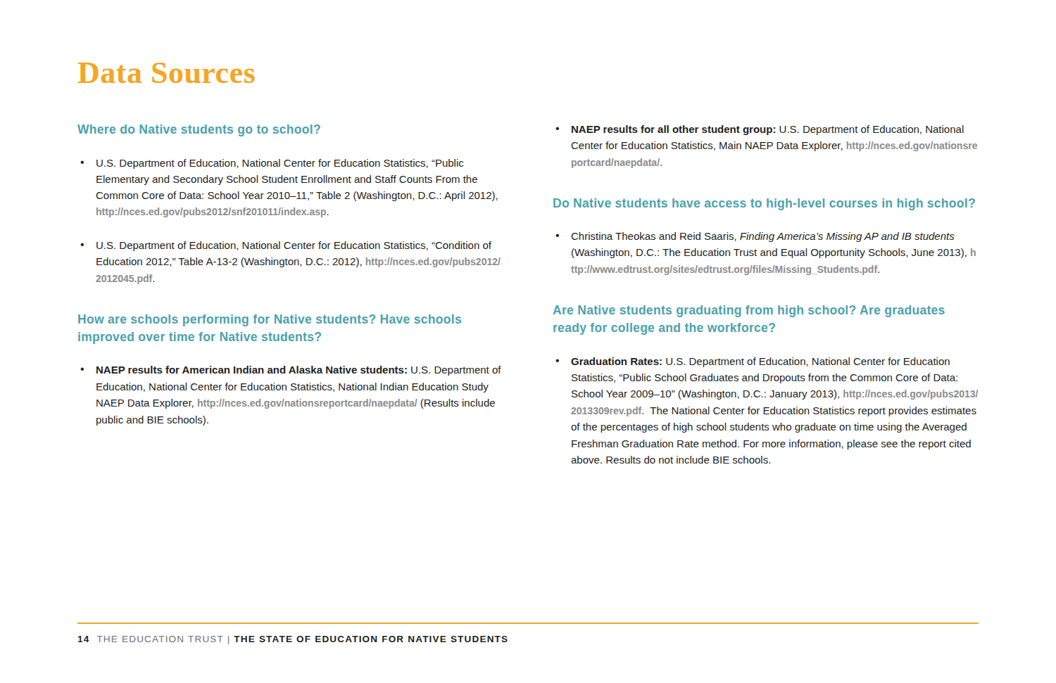Data Sources
Where do Native students go to school?
U.S. Department of Education, National Center for Education Statistics, “Public Elementary and Secondary School Student Enrollment and Staff Counts From the Common Core of Data: School Year 2010–11,” Table 2 (Washington, D.C.: April 2012), http://nces.ed.gov/pubs2012/snf201011/index.asp.
U.S. Department of Education, National Center for Education Statistics, “Condition of Education 2012,” Table A-13-2 (Washington, D.C.: 2012), http://nces.ed.gov/pubs2012/2012045.pdf.
How are schools performing for Native students? Have schools improved over time for Native students?
NAEP results for American Indian and Alaska Native students: U.S. Department of Education, National Center for Education Statistics, National Indian Education Study NAEP Data Explorer, http://nces.ed.gov/nationsreportcard/naepdata/ (Results include public and BIE schools).
NAEP results for all other student group: U.S. Department of Education, National Center for Education Statistics, Main NAEP Data Explorer, http://nces.ed.gov/nationsreportcard/naepdata/.
Do Native students have access to high-level courses in high school?
Christina Theokas and Reid Saaris, Finding America’s Missing AP and IB students (Washington, D.C.: The Education Trust and Equal Opportunity Schools, June 2013), http://www.edtrust.org/sites/edtrust.org/files/Missing_Students.pdf.
Are Native students graduating from high school? Are graduates ready for college and the workforce?
Graduation Rates: U.S. Department of Education, National Center for Education Statistics, “Public School Graduates and Dropouts from the Common Core of Data: School Year 2009–10” (Washington, D.C.: January 2013), http://nces.ed.gov/pubs2013/2013309rev.pdf. The National Center for Education Statistics report provides estimates of the percentages of high school students who graduate on time using the Averaged Freshman Graduation Rate method. For more information, please see the report cited above. Results do not include BIE schools.
14 THE EDUCATION TRUST | THE STATE OF EDUCATION FOR NATIVE STUDENTS